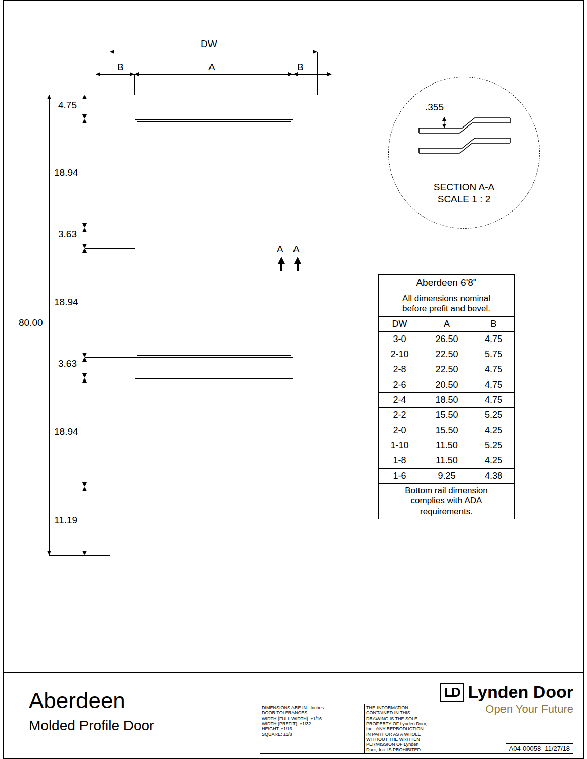DW
A
B
B
80.00
4.75
18.94
3.63
18.94
3.63
18.94
11.19
A
A
.355
SECTION A-A
SCALE 1 : 2
Aberdeen 6'8"
| All dimensions nominal before prefit and bevel. |
| DW | A | B |
| 3-0 | 26.50 | 4.75 |
| 2-10 | 22.50 | 5.75 |
| 2-8 | 22.50 | 4.75 |
| 2-6 | 20.50 | 4.75 |
| 2-4 | 18.50 | 4.75 |
| 2-2 | 15.50 | 5.25 |
| 2-0 | 15.50 | 4.25 |
| 1-10 | 11.50 | 5.25 |
| 1-8 | 11.50 | 4.25 |
| 1-6 | 9.25 | 4.38 |
| Bottom rail dimension complies with ADA requirements. |
Aberdeen
Molded Profile Door
LD Lynden Door
Open Your Future
DIMENSIONS ARE IN: Inches
DOOR TOLERANCES
WIDTH (FULL WIDTH): ±1/16
WIDTH (PREFIT): ±1/32
HEIGHT: ±1/16
SQUARE: ±1/8
THE INFORMATION CONTAINED IN THIS DRAWING IS THE SOLE PROPERTY OF Lynden Door, Inc. ANY REPRODUCTION IN PART OR AS A WHOLE WITHOUT THE WRITTEN PERMISSION OF Lynden Door, Inc. IS PROHIBITED.
A04-00058 11/27/18